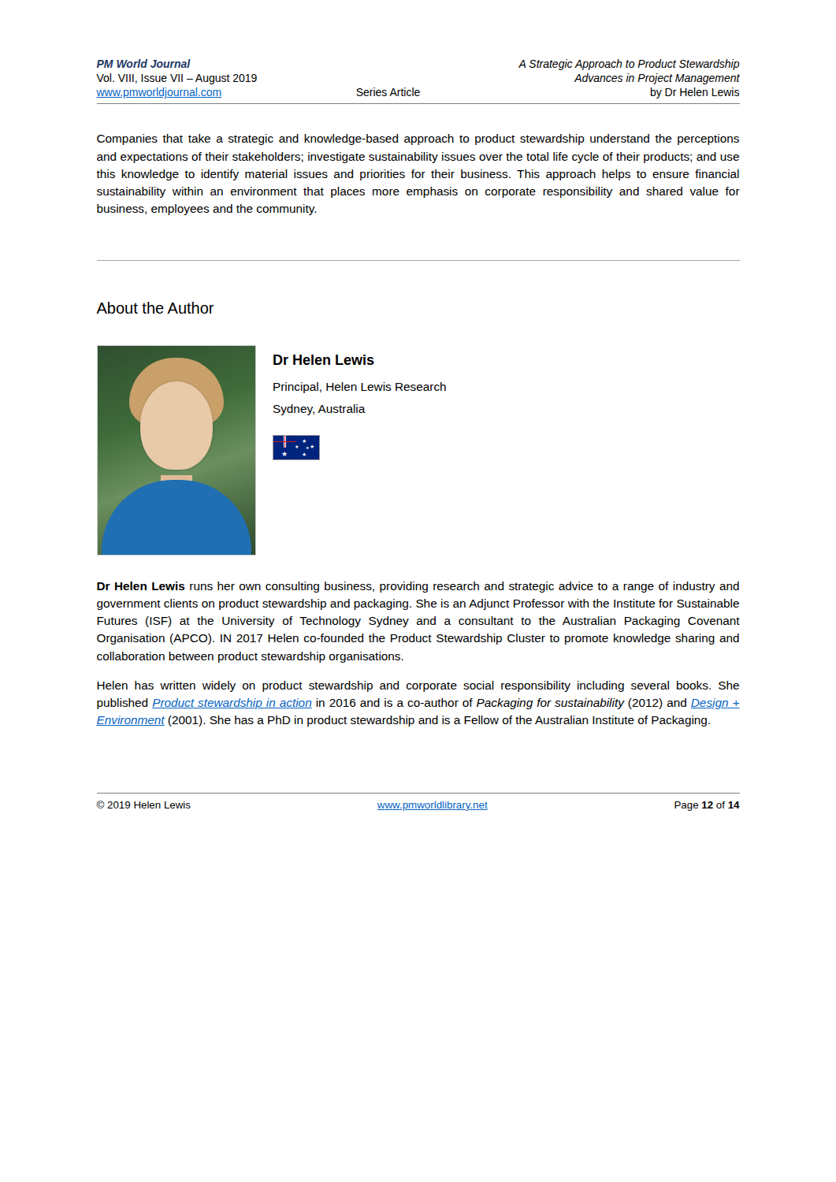PM World Journal
Vol. VIII, Issue VII – August 2019
www.pmworldjournal.com
Series Article
A Strategic Approach to Product Stewardship
Advances in Project Management
by Dr Helen Lewis
Companies that take a strategic and knowledge-based approach to product stewardship understand the perceptions and expectations of their stakeholders; investigate sustainability issues over the total life cycle of their products; and use this knowledge to identify material issues and priorities for their business. This approach helps to ensure financial sustainability within an environment that places more emphasis on corporate responsibility and shared value for business, employees and the community.
About the Author
Dr Helen Lewis
Principal, Helen Lewis Research
Sydney, Australia
★ ★ ★ ★ ★ ★
Dr Helen Lewis runs her own consulting business, providing research and strategic advice to a range of industry and government clients on product stewardship and packaging. She is an Adjunct Professor with the Institute for Sustainable Futures (ISF) at the University of Technology Sydney and a consultant to the Australian Packaging Covenant Organisation (APCO). IN 2017 Helen co-founded the Product Stewardship Cluster to promote knowledge sharing and collaboration between product stewardship organisations.
Helen has written widely on product stewardship and corporate social responsibility including several books. She published Product stewardship in action in 2016 and is a co-author of Packaging for sustainability (2012) and Design + Environment (2001). She has a PhD in product stewardship and is a Fellow of the Australian Institute of Packaging.
© 2019 Helen Lewis
www.pmworldlibrary.net
Page 12 of 14